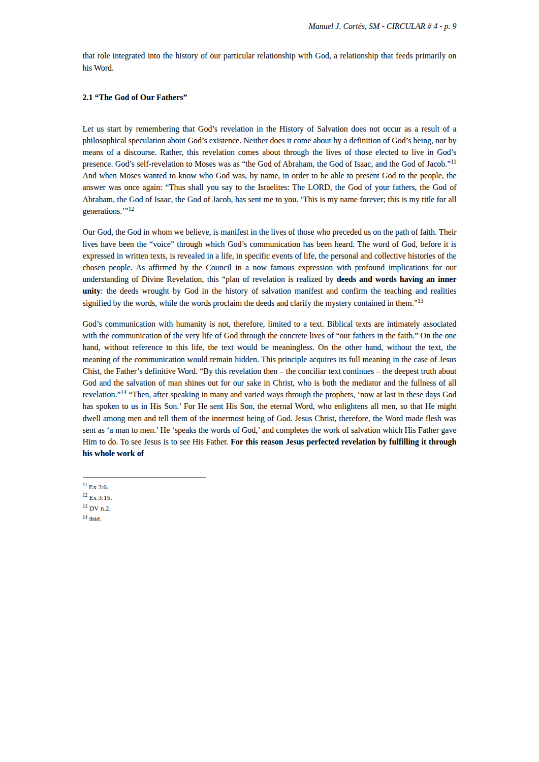Manuel J. Cortés, SM - CIRCULAR # 4 - p. 9
that role integrated into the history of our particular relationship with God, a relationship that feeds primarily on his Word.
2.1 “The God of Our Fathers”
Let us start by remembering that God’s revelation in the History of Salvation does not occur as a result of a philosophical speculation about God’s existence. Neither does it come about by a definition of God’s being, nor by means of a discourse. Rather, this revelation comes about through the lives of those elected to live in God’s presence. God’s self-revelation to Moses was as “the God of Abraham, the God of Isaac, and the God of Jacob.”11 And when Moses wanted to know who God was, by name, in order to be able to present God to the people, the answer was once again: “Thus shall you say to the Israelites: The LORD, the God of your fathers, the God of Abraham, the God of Isaac, the God of Jacob, has sent me to you. ‘This is my name forever; this is my title for all generations.’”12
Our God, the God in whom we believe, is manifest in the lives of those who preceded us on the path of faith. Their lives have been the “voice” through which God’s communication has been heard. The word of God, before it is expressed in written texts, is revealed in a life, in specific events of life, the personal and collective histories of the chosen people. As affirmed by the Council in a now famous expression with profound implications for our understanding of Divine Revelation, this “plan of revelation is realized by deeds and words having an inner unity: the deeds wrought by God in the history of salvation manifest and confirm the teaching and realities signified by the words, while the words proclaim the deeds and clarify the mystery contained in them.”13
God’s communication with humanity is not, therefore, limited to a text. Biblical texts are intimately associated with the communication of the very life of God through the concrete lives of “our fathers in the faith.” On the one hand, without reference to this life, the text would be meaningless. On the other hand, without the text, the meaning of the communication would remain hidden. This principle acquires its full meaning in the case of Jesus Chist, the Father’s definitive Word. “By this revelation then – the conciliar text continues – the deepest truth about God and the salvation of man shines out for our sake in Christ, who is both the mediator and the fullness of all revelation.”14 “Then, after speaking in many and varied ways through the prophets, ‘now at last in these days God has spoken to us in His Son.’ For He sent His Son, the eternal Word, who enlightens all men, so that He might dwell among men and tell them of the innermost being of God. Jesus Christ, therefore, the Word made flesh was sent as ‘a man to men.’ He ‘speaks the words of God,’ and completes the work of salvation which His Father gave Him to do. To see Jesus is to see His Father. For this reason Jesus perfected revelation by fulfilling it through his whole work of
11Ex 3:6.
12Ex 3:15.
13DV n.2.
14ibid.